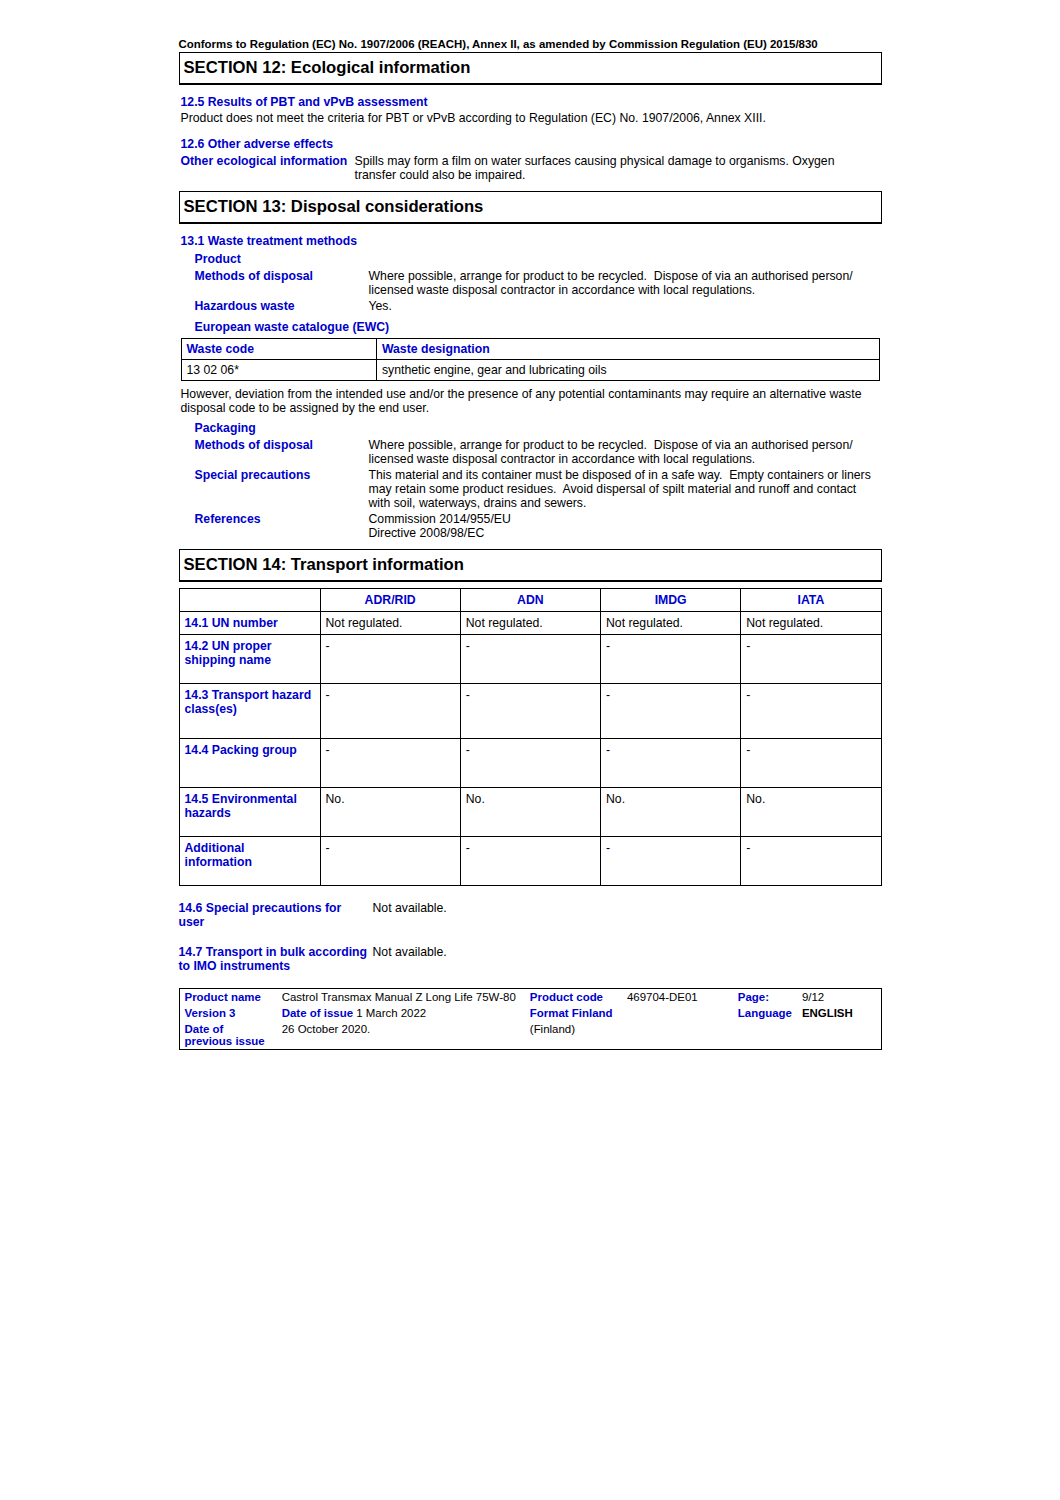Conforms to Regulation (EC) No. 1907/2006 (REACH), Annex II, as amended by Commission Regulation (EU) 2015/830
SECTION 12: Ecological information
12.5 Results of PBT and vPvB assessment
Product does not meet the criteria for PBT or vPvB according to Regulation (EC) No. 1907/2006, Annex XIII.
12.6 Other adverse effects
| Other ecological information | Spills may form a film on water surfaces causing physical damage to organisms. Oxygen transfer could also be impaired. |
SECTION 13: Disposal considerations
13.1 Waste treatment methods
Product
| Methods of disposal | Where possible, arrange for product to be recycled. Dispose of via an authorised person/ licensed waste disposal contractor in accordance with local regulations. |
| Hazardous waste | Yes. |
European waste catalogue (EWC)
| Waste code | Waste designation |
| --- | --- |
| 13 02 06* | synthetic engine, gear and lubricating oils |
However, deviation from the intended use and/or the presence of any potential contaminants may require an alternative waste disposal code to be assigned by the end user.
Packaging
| Methods of disposal | Where possible, arrange for product to be recycled. Dispose of via an authorised person/ licensed waste disposal contractor in accordance with local regulations. |
| Special precautions | This material and its container must be disposed of in a safe way. Empty containers or liners may retain some product residues. Avoid dispersal of spilt material and runoff and contact with soil, waterways, drains and sewers. |
| References | Commission 2014/955/EU Directive 2008/98/EC |
SECTION 14: Transport information
| | ADR/RID | ADN | IMDG | IATA |
| --- | --- | --- | --- | --- |
| 14.1 UN number | Not regulated. | Not regulated. | Not regulated. | Not regulated. |
| 14.2 UN proper shipping name | - | - | - | - |
| 14.3 Transport hazard class(es) | - | - | - | - |
| 14.4 Packing group | - | - | - | - |
| 14.5 Environmental hazards | No. | No. | No. | No. |
| Additional information | - | - | - | - |
| 14.6 Special precautions for user | Not available. |
| 14.7 Transport in bulk according to IMO instruments | Not available. |
| Product name | Castrol Transmax Manual Z Long Life 75W-80 | Product code | 469704-DE01 | Page: | 9/12 |
| Version 3 | Date of issue 1 March 2022 | Format Finland | | Language | ENGLISH |
| Date of previous issue | 26 October 2020. | (Finland) | | | |